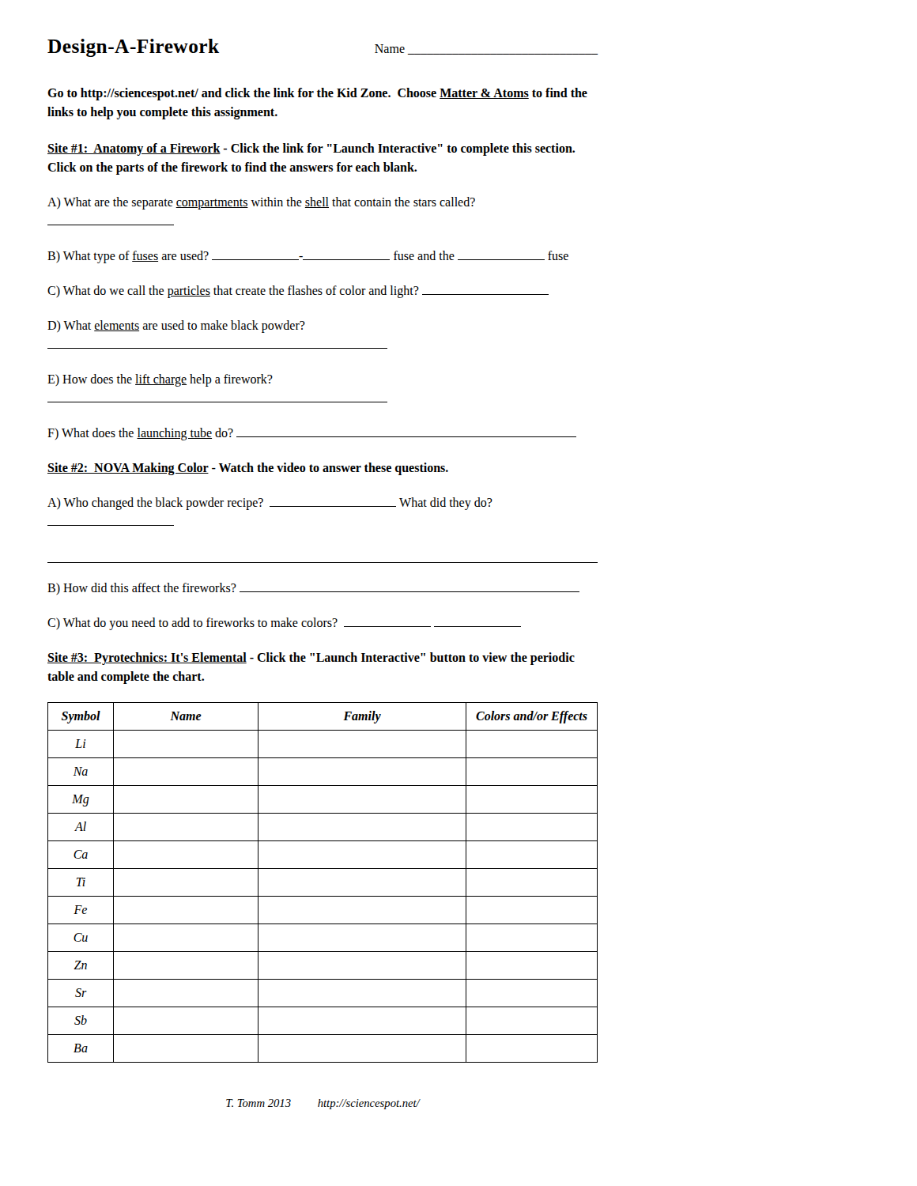Design-A-Firework
Name ______________________________
Go to http://sciencespot.net/ and click the link for the Kid Zone. Choose Matter & Atoms to find the links to help you complete this assignment.
Site #1: Anatomy of a Firework - Click the link for "Launch Interactive" to complete this section. Click on the parts of the firework to find the answers for each blank.
A) What are the separate compartments within the shell that contain the stars called?
B) What type of fuses are used? - fuse and the fuse
C) What do we call the particles that create the flashes of color and light?
D) What elements are used to make black powder?
E) How does the lift charge help a firework?
F) What does the launching tube do?
Site #2: NOVA Making Color - Watch the video to answer these questions.
A) Who changed the black powder recipe? What did they do?
B) How did this affect the fireworks?
C) What do you need to add to fireworks to make colors?
Site #3: Pyrotechnics: It's Elemental - Click the "Launch Interactive" button to view the periodic table and complete the chart.
| Symbol | Name | Family | Colors and/or Effects |
| --- | --- | --- | --- |
| Li | | | |
| Na | | | |
| Mg | | | |
| Al | | | |
| Ca | | | |
| Ti | | | |
| Fe | | | |
| Cu | | | |
| Zn | | | |
| Sr | | | |
| Sb | | | |
| Ba | | | |
T. Tomm 2013 http://sciencespot.net/